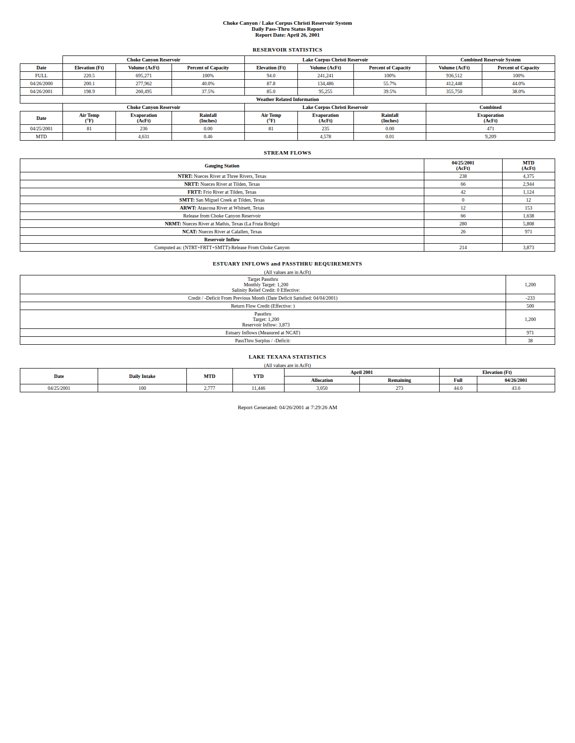Choke Canyon / Lake Corpus Christi Reservoir System
Daily Pass-Thru Status Report
Report Date: April 26, 2001
RESERVOIR STATISTICS
| | Choke Canyon Reservoir | Lake Corpus Christi Reservoir | Combined Reservoir System |
| --- | --- | --- | --- |
| Date | Elevation (Ft) | Volume (AcFt) | Percent of Capacity | Elevation (Ft) | Volume (AcFt) | Percent of Capacity | Volume (AcFt) | Percent of Capacity |
| FULL | 220.5 | 695,271 | 100% | 94.0 | 241,241 | 100% | 936,512 | 100% |
| 04/26/2000 | 200.1 | 277,962 | 40.0% | 87.8 | 134,486 | 55.7% | 412,448 | 44.0% |
| 04/26/2001 | 198.9 | 260,495 | 37.5% | 85.0 | 95,255 | 39.5% | 355,750 | 38.0% |
| Weather Related Information |
| | Choke Canyon Reservoir | Lake Corpus Christi Reservoir | Combined |
| Date | Air Temp (°F) | Evaporation (AcFt) | Rainfall (Inches) | Air Temp (°F) | Evaporation (AcFt) | Rainfall (Inches) | Evaporation (AcFt) |
| 04/25/2001 | 81 | 236 | 0.00 | 81 | 235 | 0.00 | 471 |
| MTD | | 4,631 | 0.46 | | 4,578 | 0.01 | 9,209 |
STREAM FLOWS
| Gauging Station | 04/25/2001 (AcFt) | MTD (AcFt) |
| --- | --- | --- |
| NTRT: Nueces River at Three Rivers, Texas | 238 | 4,375 |
| NRTT: Nueces River at Tilden, Texas | 66 | 2,944 |
| FRTT: Frio River at Tilden, Texas | 42 | 1,124 |
| SMTT: San Miguel Creek at Tilden, Texas | 0 | 12 |
| ARWT: Atascosa River at Whitsett, Texas | 12 | 153 |
| Release from Choke Canyon Reservoir | 66 | 1,638 |
| NRMT: Nueces River at Mathis, Texas (La Fruta Bridge) | 280 | 5,808 |
| NCAT: Nueces River at Calallen, Texas | 26 | 971 |
| Reservoir Inflow | | |
| Computed as: (NTRT+FRTT+SMTT)-Release From Choke Canyon | 214 | 3,873 |
ESTUARY INFLOWS and PASSTHRU REQUIREMENTS
(All values are in AcFt)
| Target Passthru Monthly Target: 1,200 Salinity Relief Credit: 0 Effective: | 1,200 |
| Credit / -Deficit From Previous Month (Date Deficit Satisfied: 04/04/2001) | -233 |
| Return Flow Credit (Effective: ) | 500 |
| Passthru Target: 1,200 Reservoir Inflow: 3,873 | 1,200 |
| Estuary Inflows (Measured at NCAT) | 971 |
| PassThru Surplus / -Deficit: | 38 |
LAKE TEXANA STATISTICS
(All values are in AcFt)
| Date | Daily Intake | MTD | YTD | April 2001 | Elevation (Ft) |
| --- | --- | --- | --- | --- | --- |
| Allocation | Remaining | Full | 04/26/2001 |
| 04/25/2001 | 100 | 2,777 | 11,446 | 3,050 | 273 | 44.0 | 43.6 |
Report Generated: 04/26/2001 at 7:29:26 AM